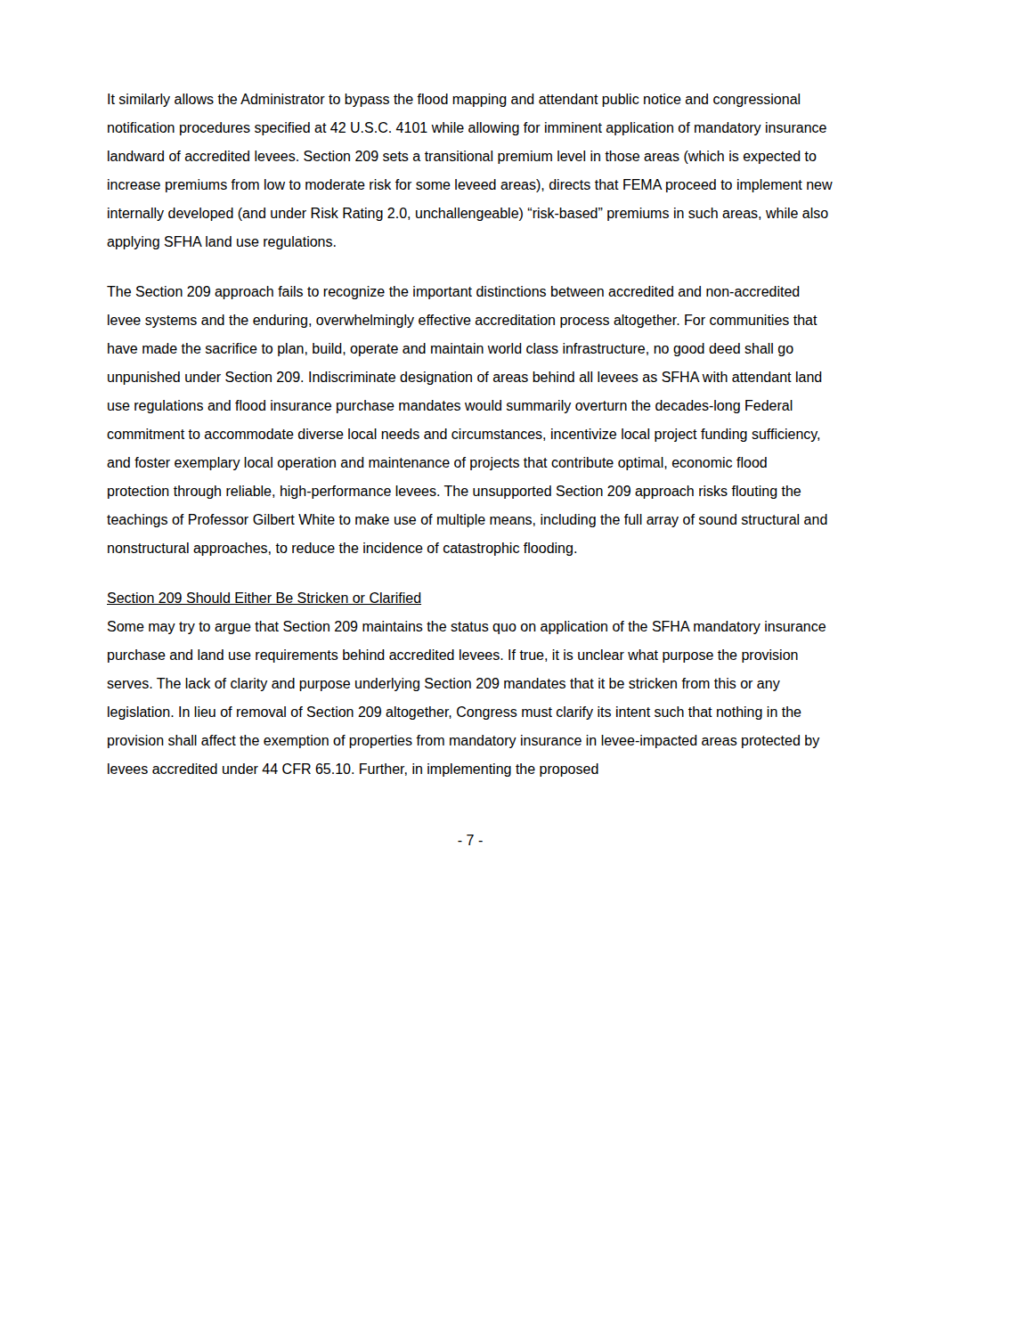It similarly allows the Administrator to bypass the flood mapping and attendant public notice and congressional notification procedures specified at 42 U.S.C. 4101 while allowing for imminent application of mandatory insurance landward of accredited levees. Section 209 sets a transitional premium level in those areas (which is expected to increase premiums from low to moderate risk for some leveed areas), directs that FEMA proceed to implement new internally developed (and under Risk Rating 2.0, unchallengeable) “risk-based” premiums in such areas, while also applying SFHA land use regulations.
The Section 209 approach fails to recognize the important distinctions between accredited and non-accredited levee systems and the enduring, overwhelmingly effective accreditation process altogether. For communities that have made the sacrifice to plan, build, operate and maintain world class infrastructure, no good deed shall go unpunished under Section 209. Indiscriminate designation of areas behind all levees as SFHA with attendant land use regulations and flood insurance purchase mandates would summarily overturn the decades-long Federal commitment to accommodate diverse local needs and circumstances, incentivize local project funding sufficiency, and foster exemplary local operation and maintenance of projects that contribute optimal, economic flood protection through reliable, high-performance levees. The unsupported Section 209 approach risks flouting the teachings of Professor Gilbert White to make use of multiple means, including the full array of sound structural and nonstructural approaches, to reduce the incidence of catastrophic flooding.
Section 209 Should Either Be Stricken or Clarified
Some may try to argue that Section 209 maintains the status quo on application of the SFHA mandatory insurance purchase and land use requirements behind accredited levees. If true, it is unclear what purpose the provision serves. The lack of clarity and purpose underlying Section 209 mandates that it be stricken from this or any legislation. In lieu of removal of Section 209 altogether, Congress must clarify its intent such that nothing in the provision shall affect the exemption of properties from mandatory insurance in levee-impacted areas protected by levees accredited under 44 CFR 65.10. Further, in implementing the proposed
- 7 -